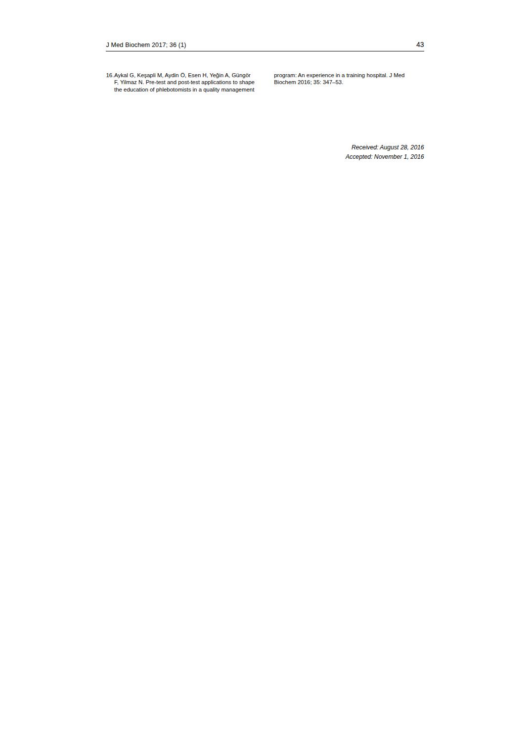J Med Biochem 2017; 36 (1) 43
16. Aykal G, Keşapli M, Aydin Ö, Esen H, Yeğin A, Güngör F, Yilmaz N. Pre-test and post-test applications to shape the education of phlebotomists in a quality management
program: An experience in a training hospital. J Med Biochem 2016; 35: 347–53.
Received: August 28, 2016
Accepted: November 1, 2016